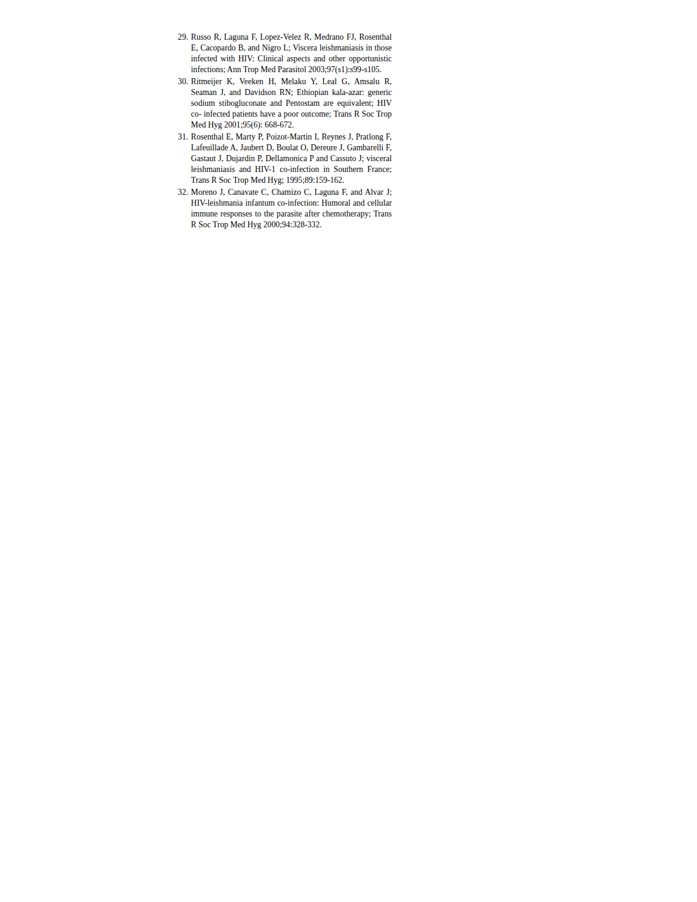29. Russo R, Laguna F, Lopez-Velez R, Medrano FJ, Rosenthal E, Cacopardo B, and Nigro L; Viscera leishmaniasis in those infected with HIV: Clinical aspects and other opportunistic infections; Ann Trop Med Parasitol 2003;97(s1):s99-s105.
30. Ritmeijer K, Veeken H, Melaku Y, Leal G, Amsalu R, Seaman J, and Davidson RN; Ethiopian kala-azar: generic sodium stibogluconate and Pentostam are equivalent; HIV co- infected patients have a poor outcome; Trans R Soc Trop Med Hyg 2001;95(6): 668-672.
31. Rosenthal E, Marty P, Poizot-Martin I, Reynes J, Pratlong F, Lafeuillade A, Jaubert D, Boulat O, Dereure J, Gambarelli F, Gastaut J, Dujardin P, Dellamonica P and Cassuto J; visceral leishmaniasis and HIV-1 co-infection in Southern France; Trans R Soc Trop Med Hyg; 1995;89:159-162.
32. Moreno J, Canavate C, Chamizo C, Laguna F, and Alvar J; HIV-leishmania infantum co-infection: Humoral and cellular immune responses to the parasite after chemotherapy; Trans R Soc Trop Med Hyg 2000;94:328-332.